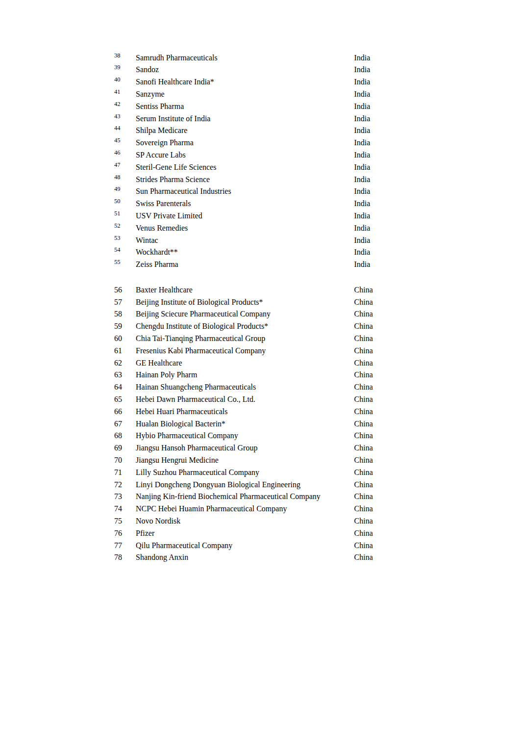| 38 | Samrudh Pharmaceuticals | India |
| 39 | Sandoz | India |
| 40 | Sanofi Healthcare India* | India |
| 41 | Sanzyme | India |
| 42 | Sentiss Pharma | India |
| 43 | Serum Institute of India | India |
| 44 | Shilpa Medicare | India |
| 45 | Sovereign Pharma | India |
| 46 | SP Accure Labs | India |
| 47 | Steril-Gene Life Sciences | India |
| 48 | Strides Pharma Science | India |
| 49 | Sun Pharmaceutical Industries | India |
| 50 | Swiss Parenterals | India |
| 51 | USV Private Limited | India |
| 52 | Venus Remedies | India |
| 53 | Wintac | India |
| 54 | Wockhardt** | India |
| 55 | Zeiss Pharma | India |
| 56 | Baxter Healthcare | China |
| 57 | Beijing Institute of Biological Products* | China |
| 58 | Beijing Sciecure Pharmaceutical Company | China |
| 59 | Chengdu Institute of Biological Products* | China |
| 60 | Chia Tai-Tianqing Pharmaceutical Group | China |
| 61 | Fresenius Kabi Pharmaceutical Company | China |
| 62 | GE Healthcare | China |
| 63 | Hainan Poly Pharm | China |
| 64 | Hainan Shuangcheng Pharmaceuticals | China |
| 65 | Hebei Dawn Pharmaceutical Co., Ltd. | China |
| 66 | Hebei Huari Pharmaceuticals | China |
| 67 | Hualan Biological Bacterin* | China |
| 68 | Hybio Pharmaceutical Company | China |
| 69 | Jiangsu Hansoh Pharmaceutical Group | China |
| 70 | Jiangsu Hengrui Medicine | China |
| 71 | Lilly Suzhou Pharmaceutical Company | China |
| 72 | Linyi Dongcheng Dongyuan Biological Engineering | China |
| 73 | Nanjing Kin-friend Biochemical Pharmaceutical Company | China |
| 74 | NCPC Hebei Huamin Pharmaceutical Company | China |
| 75 | Novo Nordisk | China |
| 76 | Pfizer | China |
| 77 | Qilu Pharmaceutical Company | China |
| 78 | Shandong Anxin | China |